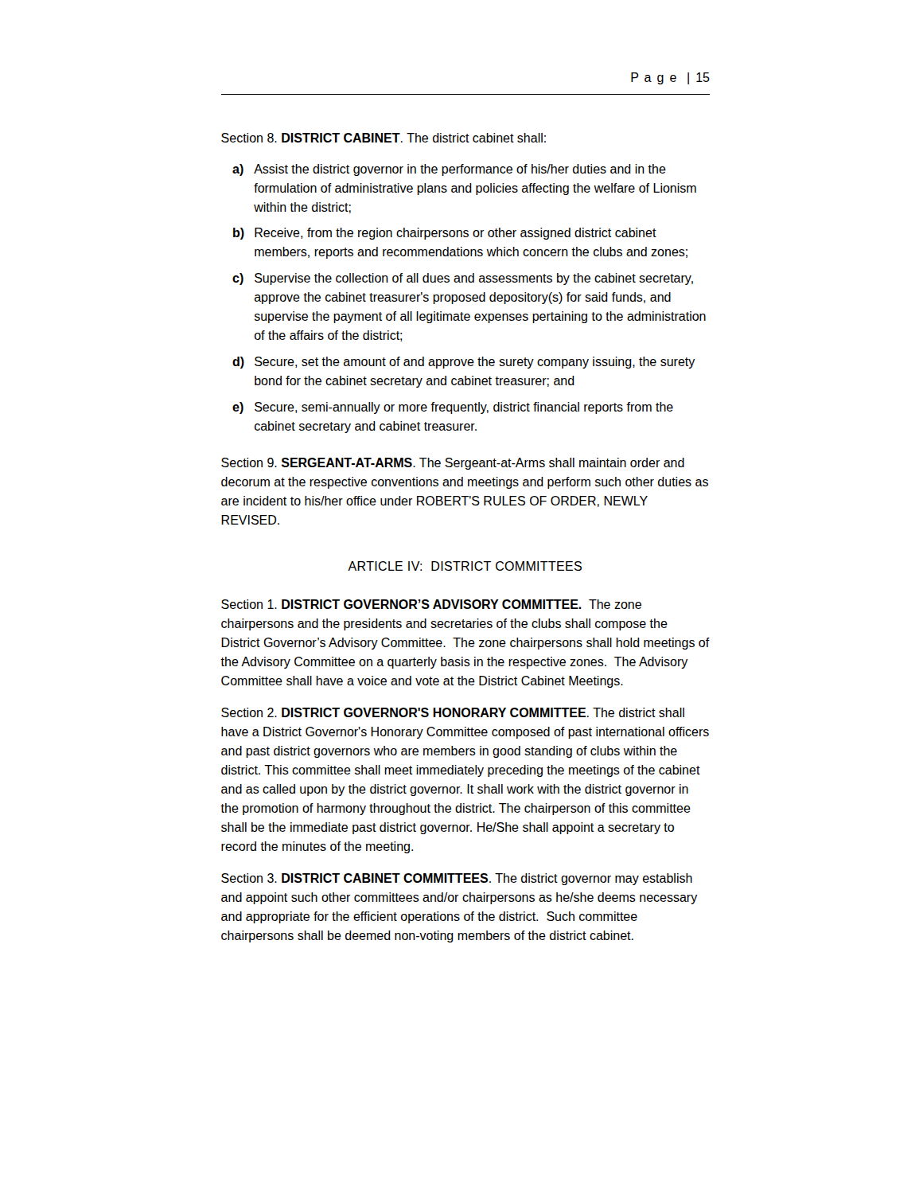P a g e | 15
Section 8. DISTRICT CABINET. The district cabinet shall:
a) Assist the district governor in the performance of his/her duties and in the formulation of administrative plans and policies affecting the welfare of Lionism within the district;
b) Receive, from the region chairpersons or other assigned district cabinet members, reports and recommendations which concern the clubs and zones;
c) Supervise the collection of all dues and assessments by the cabinet secretary, approve the cabinet treasurer's proposed depository(s) for said funds, and supervise the payment of all legitimate expenses pertaining to the administration of the affairs of the district;
d) Secure, set the amount of and approve the surety company issuing, the surety bond for the cabinet secretary and cabinet treasurer; and
e) Secure, semi-annually or more frequently, district financial reports from the cabinet secretary and cabinet treasurer.
Section 9. SERGEANT-AT-ARMS. The Sergeant-at-Arms shall maintain order and decorum at the respective conventions and meetings and perform such other duties as are incident to his/her office under ROBERT'S RULES OF ORDER, NEWLY REVISED.
ARTICLE IV: DISTRICT COMMITTEES
Section 1. DISTRICT GOVERNOR’S ADVISORY COMMITTEE. The zone chairpersons and the presidents and secretaries of the clubs shall compose the District Governor’s Advisory Committee. The zone chairpersons shall hold meetings of the Advisory Committee on a quarterly basis in the respective zones. The Advisory Committee shall have a voice and vote at the District Cabinet Meetings.
Section 2. DISTRICT GOVERNOR'S HONORARY COMMITTEE. The district shall have a District Governor's Honorary Committee composed of past international officers and past district governors who are members in good standing of clubs within the district. This committee shall meet immediately preceding the meetings of the cabinet and as called upon by the district governor. It shall work with the district governor in the promotion of harmony throughout the district. The chairperson of this committee shall be the immediate past district governor. He/She shall appoint a secretary to record the minutes of the meeting.
Section 3. DISTRICT CABINET COMMITTEES. The district governor may establish and appoint such other committees and/or chairpersons as he/she deems necessary and appropriate for the efficient operations of the district. Such committee chairpersons shall be deemed non-voting members of the district cabinet.